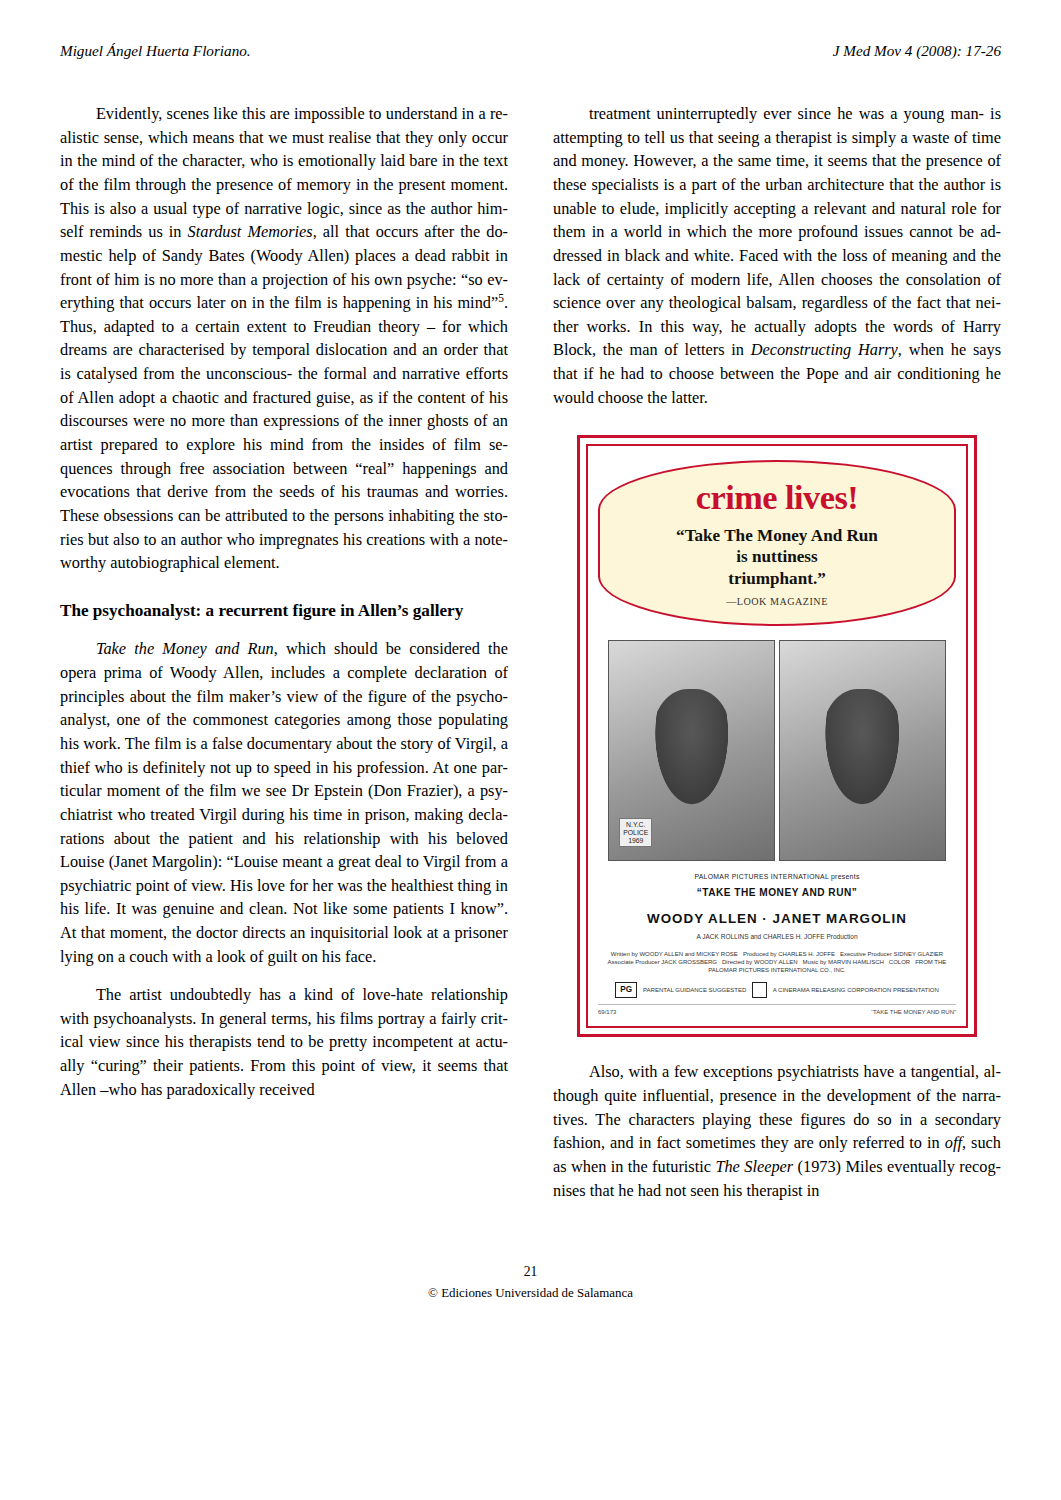Miguel Ángel Huerta Floriano. J Med Mov 4 (2008): 17-26
Evidently, scenes like this are impossible to understand in a realistic sense, which means that we must realise that they only occur in the mind of the character, who is emotionally laid bare in the text of the film through the presence of memory in the present moment. This is also a usual type of narrative logic, since as the author himself reminds us in Stardust Memories, all that occurs after the domestic help of Sandy Bates (Woody Allen) places a dead rabbit in front of him is no more than a projection of his own psyche: “so everything that occurs later on in the film is happening in his mind”5. Thus, adapted to a certain extent to Freudian theory – for which dreams are characterised by temporal dislocation and an order that is catalysed from the unconscious- the formal and narrative efforts of Allen adopt a chaotic and fractured guise, as if the content of his discourses were no more than expressions of the inner ghosts of an artist prepared to explore his mind from the insides of film sequences through free association between “real” happenings and evocations that derive from the seeds of his traumas and worries. These obsessions can be attributed to the persons inhabiting the stories but also to an author who impregnates his creations with a noteworthy autobiographical element.
The psychoanalyst: a recurrent figure in Allen’s gallery
Take the Money and Run, which should be considered the opera prima of Woody Allen, includes a complete declaration of principles about the film maker’s view of the figure of the psychoanalyst, one of the commonest categories among those populating his work. The film is a false documentary about the story of Virgil, a thief who is definitely not up to speed in his profession. At one particular moment of the film we see Dr Epstein (Don Frazier), a psychiatrist who treated Virgil during his time in prison, making declarations about the patient and his relationship with his beloved Louise (Janet Margolin): “Louise meant a great deal to Virgil from a psychiatric point of view. His love for her was the healthiest thing in his life. It was genuine and clean. Not like some patients I know”. At that moment, the doctor directs an inquisitorial look at a prisoner lying on a couch with a look of guilt on his face.
The artist undoubtedly has a kind of love-hate relationship with psychoanalysts. In general terms, his films portray a fairly critical view since his therapists tend to be pretty incompetent at actually “curing” their patients. From this point of view, it seems that Allen –who has paradoxically received
treatment uninterruptedly ever since he was a young man- is attempting to tell us that seeing a therapist is simply a waste of time and money. However, a the same time, it seems that the presence of these specialists is a part of the urban architecture that the author is unable to elude, implicitly accepting a relevant and natural role for them in a world in which the more profound issues cannot be addressed in black and white. Faced with the loss of meaning and the lack of certainty of modern life, Allen chooses the consolation of science over any theological balsam, regardless of the fact that neither works. In this way, he actually adopts the words of Harry Block, the man of letters in Deconstructing Harry, when he says that if he had to choose between the Pope and air conditioning he would choose the latter.
crime lives!
“Take The Money And Run
is nuttiness
triumphant.”
—LOOK MAGAZINE
N.Y.C.
POLICE
1969
PALOMAR PICTURES INTERNATIONAL presents
“TAKE THE MONEY AND RUN”
WOODY ALLEN · JANET MARGOLIN
A JACK ROLLINS and CHARLES H. JOFFE Production
Written by WOODY ALLEN and MICKEY ROSE Produced by CHARLES H. JOFFE Executive Producer SIDNEY GLAZIER
Associate Producer JACK GROSSBERG Directed by WOODY ALLEN Music by MARVIN HAMLISCH COLOR FROM THE PALOMAR PICTURES INTERNATIONAL CO., INC.
PG PARENTAL GUIDANCE SUGGESTED A CINERAMA RELEASING CORPORATION PRESENTATION
69/173 “TAKE THE MONEY AND RUN”
Also, with a few exceptions psychiatrists have a tangential, although quite influential, presence in the development of the narratives. The characters playing these figures do so in a secondary fashion, and in fact sometimes they are only referred to in off, such as when in the futuristic The Sleeper (1973) Miles eventually recognises that he had not seen his therapist in
21
© Ediciones Universidad de Salamanca